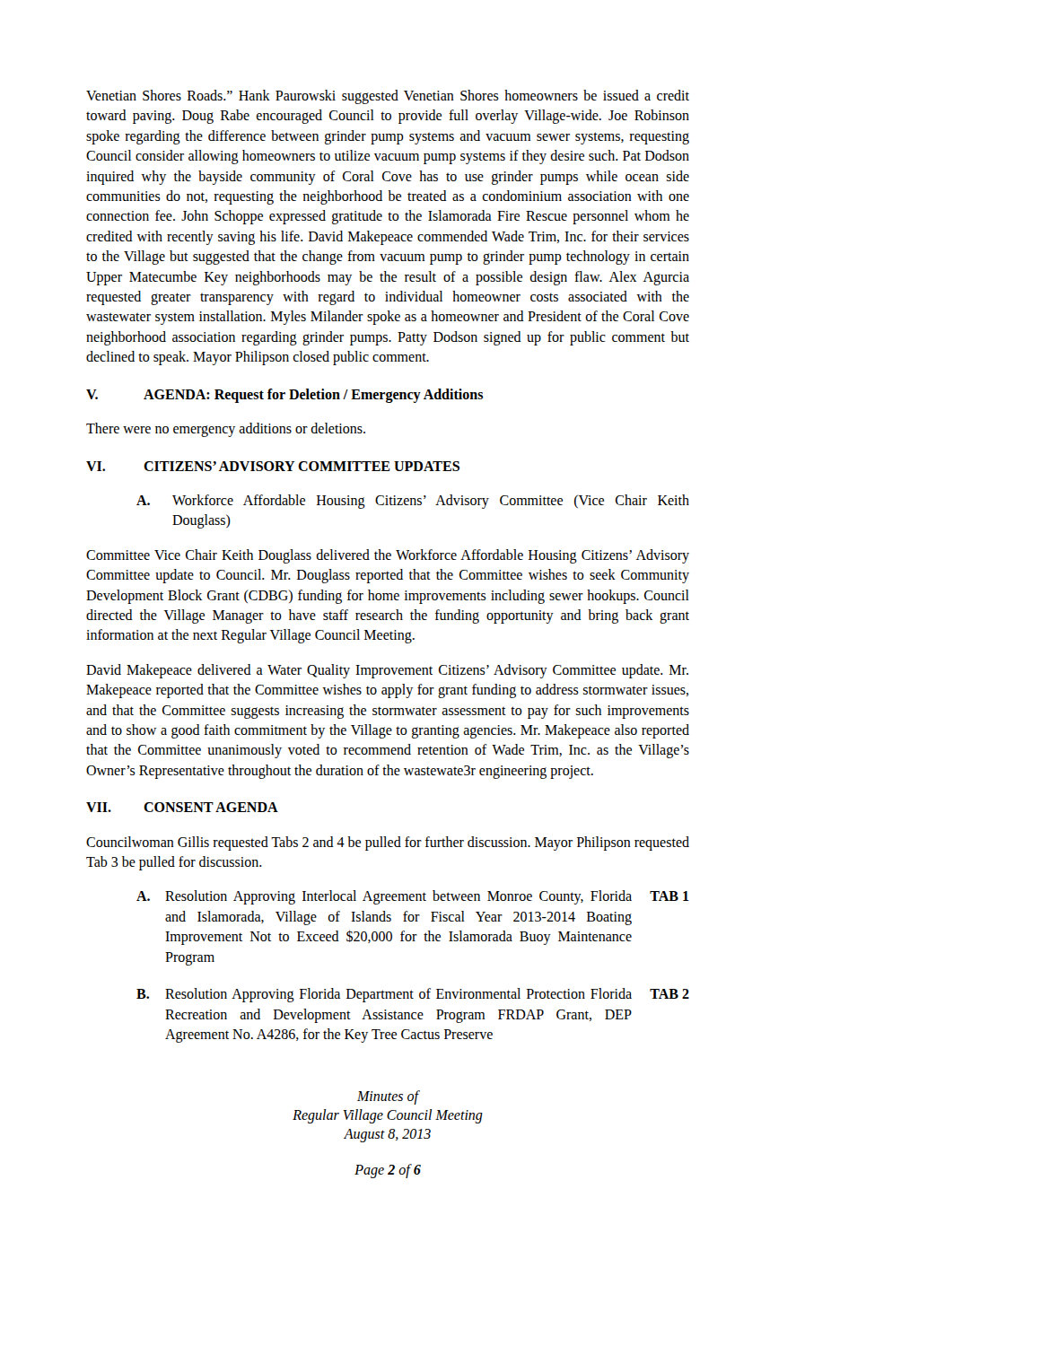Venetian Shores Roads.” Hank Paurowski suggested Venetian Shores homeowners be issued a credit toward paving. Doug Rabe encouraged Council to provide full overlay Village-wide. Joe Robinson spoke regarding the difference between grinder pump systems and vacuum sewer systems, requesting Council consider allowing homeowners to utilize vacuum pump systems if they desire such. Pat Dodson inquired why the bayside community of Coral Cove has to use grinder pumps while ocean side communities do not, requesting the neighborhood be treated as a condominium association with one connection fee. John Schoppe expressed gratitude to the Islamorada Fire Rescue personnel whom he credited with recently saving his life. David Makepeace commended Wade Trim, Inc. for their services to the Village but suggested that the change from vacuum pump to grinder pump technology in certain Upper Matecumbe Key neighborhoods may be the result of a possible design flaw. Alex Agurcia requested greater transparency with regard to individual homeowner costs associated with the wastewater system installation. Myles Milander spoke as a homeowner and President of the Coral Cove neighborhood association regarding grinder pumps. Patty Dodson signed up for public comment but declined to speak. Mayor Philipson closed public comment.
V. AGENDA: Request for Deletion / Emergency Additions
There were no emergency additions or deletions.
VI. CITIZENS’ ADVISORY COMMITTEE UPDATES
A. Workforce Affordable Housing Citizens’ Advisory Committee (Vice Chair Keith Douglass)
Committee Vice Chair Keith Douglass delivered the Workforce Affordable Housing Citizens’ Advisory Committee update to Council. Mr. Douglass reported that the Committee wishes to seek Community Development Block Grant (CDBG) funding for home improvements including sewer hookups. Council directed the Village Manager to have staff research the funding opportunity and bring back grant information at the next Regular Village Council Meeting.
David Makepeace delivered a Water Quality Improvement Citizens’ Advisory Committee update. Mr. Makepeace reported that the Committee wishes to apply for grant funding to address stormwater issues, and that the Committee suggests increasing the stormwater assessment to pay for such improvements and to show a good faith commitment by the Village to granting agencies. Mr. Makepeace also reported that the Committee unanimously voted to recommend retention of Wade Trim, Inc. as the Village’s Owner’s Representative throughout the duration of the wastewate3r engineering project.
VII. CONSENT AGENDA
Councilwoman Gillis requested Tabs 2 and 4 be pulled for further discussion. Mayor Philipson requested Tab 3 be pulled for discussion.
A. Resolution Approving Interlocal Agreement between Monroe County, Florida and Islamorada, Village of Islands for Fiscal Year 2013-2014 Boating Improvement Not to Exceed $20,000 for the Islamorada Buoy Maintenance Program TAB 1
B. Resolution Approving Florida Department of Environmental Protection Florida Recreation and Development Assistance Program FRDAP Grant, DEP Agreement No. A4286, for the Key Tree Cactus Preserve TAB 2
Minutes of
Regular Village Council Meeting
August 8, 2013
Page 2 of 6